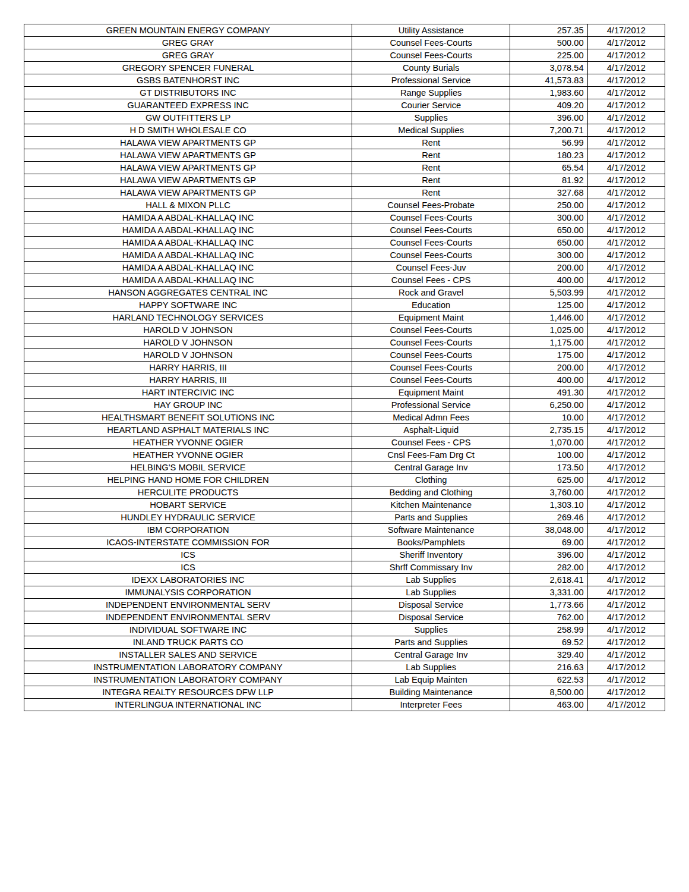| GREEN MOUNTAIN ENERGY COMPANY | Utility Assistance | 257.35 | 4/17/2012 |
| GREG GRAY | Counsel Fees-Courts | 500.00 | 4/17/2012 |
| GREG GRAY | Counsel Fees-Courts | 225.00 | 4/17/2012 |
| GREGORY SPENCER FUNERAL | County Burials | 3,078.54 | 4/17/2012 |
| GSBS BATENHORST INC | Professional Service | 41,573.83 | 4/17/2012 |
| GT DISTRIBUTORS INC | Range Supplies | 1,983.60 | 4/17/2012 |
| GUARANTEED EXPRESS INC | Courier Service | 409.20 | 4/17/2012 |
| GW OUTFITTERS LP | Supplies | 396.00 | 4/17/2012 |
| H D SMITH WHOLESALE CO | Medical Supplies | 7,200.71 | 4/17/2012 |
| HALAWA VIEW APARTMENTS GP | Rent | 56.99 | 4/17/2012 |
| HALAWA VIEW APARTMENTS GP | Rent | 180.23 | 4/17/2012 |
| HALAWA VIEW APARTMENTS GP | Rent | 65.54 | 4/17/2012 |
| HALAWA VIEW APARTMENTS GP | Rent | 81.92 | 4/17/2012 |
| HALAWA VIEW APARTMENTS GP | Rent | 327.68 | 4/17/2012 |
| HALL & MIXON PLLC | Counsel Fees-Probate | 250.00 | 4/17/2012 |
| HAMIDA A ABDAL-KHALLAQ INC | Counsel Fees-Courts | 300.00 | 4/17/2012 |
| HAMIDA A ABDAL-KHALLAQ INC | Counsel Fees-Courts | 650.00 | 4/17/2012 |
| HAMIDA A ABDAL-KHALLAQ INC | Counsel Fees-Courts | 650.00 | 4/17/2012 |
| HAMIDA A ABDAL-KHALLAQ INC | Counsel Fees-Courts | 300.00 | 4/17/2012 |
| HAMIDA A ABDAL-KHALLAQ INC | Counsel Fees-Juv | 200.00 | 4/17/2012 |
| HAMIDA A ABDAL-KHALLAQ INC | Counsel Fees - CPS | 400.00 | 4/17/2012 |
| HANSON AGGREGATES CENTRAL INC | Rock and Gravel | 5,503.99 | 4/17/2012 |
| HAPPY SOFTWARE INC | Education | 125.00 | 4/17/2012 |
| HARLAND TECHNOLOGY SERVICES | Equipment Maint | 1,446.00 | 4/17/2012 |
| HAROLD V JOHNSON | Counsel Fees-Courts | 1,025.00 | 4/17/2012 |
| HAROLD V JOHNSON | Counsel Fees-Courts | 1,175.00 | 4/17/2012 |
| HAROLD V JOHNSON | Counsel Fees-Courts | 175.00 | 4/17/2012 |
| HARRY HARRIS, III | Counsel Fees-Courts | 200.00 | 4/17/2012 |
| HARRY HARRIS, III | Counsel Fees-Courts | 400.00 | 4/17/2012 |
| HART INTERCIVIC INC | Equipment Maint | 491.30 | 4/17/2012 |
| HAY GROUP INC | Professional Service | 6,250.00 | 4/17/2012 |
| HEALTHSMART BENEFIT SOLUTIONS INC | Medical Admn Fees | 10.00 | 4/17/2012 |
| HEARTLAND ASPHALT MATERIALS INC | Asphalt-Liquid | 2,735.15 | 4/17/2012 |
| HEATHER YVONNE OGIER | Counsel Fees - CPS | 1,070.00 | 4/17/2012 |
| HEATHER YVONNE OGIER | Cnsl Fees-Fam Drg Ct | 100.00 | 4/17/2012 |
| HELBING'S MOBIL SERVICE | Central Garage Inv | 173.50 | 4/17/2012 |
| HELPING HAND HOME FOR CHILDREN | Clothing | 625.00 | 4/17/2012 |
| HERCULITE PRODUCTS | Bedding and Clothing | 3,760.00 | 4/17/2012 |
| HOBART SERVICE | Kitchen Maintenance | 1,303.10 | 4/17/2012 |
| HUNDLEY HYDRAULIC SERVICE | Parts and Supplies | 269.46 | 4/17/2012 |
| IBM CORPORATION | Software Maintenance | 38,048.00 | 4/17/2012 |
| ICAOS-INTERSTATE COMMISSION FOR | Books/Pamphlets | 69.00 | 4/17/2012 |
| ICS | Sheriff Inventory | 396.00 | 4/17/2012 |
| ICS | Shrff Commissary Inv | 282.00 | 4/17/2012 |
| IDEXX LABORATORIES INC | Lab Supplies | 2,618.41 | 4/17/2012 |
| IMMUNALYSIS CORPORATION | Lab Supplies | 3,331.00 | 4/17/2012 |
| INDEPENDENT ENVIRONMENTAL SERV | Disposal Service | 1,773.66 | 4/17/2012 |
| INDEPENDENT ENVIRONMENTAL SERV | Disposal Service | 762.00 | 4/17/2012 |
| INDIVIDUAL SOFTWARE INC | Supplies | 258.99 | 4/17/2012 |
| INLAND TRUCK PARTS CO | Parts and Supplies | 69.52 | 4/17/2012 |
| INSTALLER SALES AND SERVICE | Central Garage Inv | 329.40 | 4/17/2012 |
| INSTRUMENTATION LABORATORY COMPANY | Lab Supplies | 216.63 | 4/17/2012 |
| INSTRUMENTATION LABORATORY COMPANY | Lab Equip Mainten | 622.53 | 4/17/2012 |
| INTEGRA REALTY RESOURCES DFW LLP | Building Maintenance | 8,500.00 | 4/17/2012 |
| INTERLINGUA INTERNATIONAL INC | Interpreter Fees | 463.00 | 4/17/2012 |